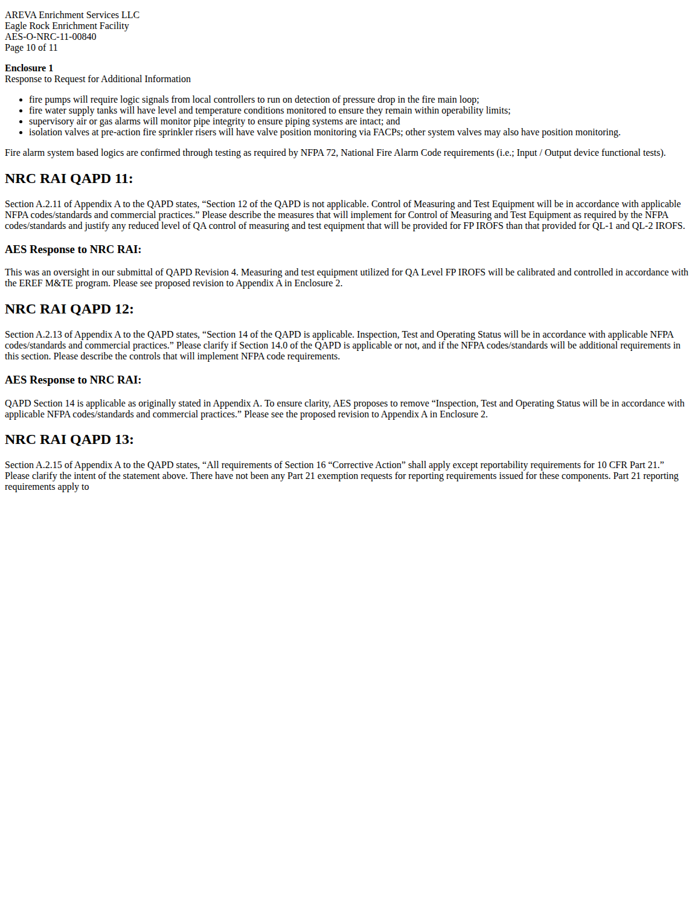AREVA Enrichment Services LLC
Eagle Rock Enrichment Facility
AES-O-NRC-11-00840
Page 10 of 11
Enclosure 1
Response to Request for Additional Information
fire pumps will require logic signals from local controllers to run on detection of pressure drop in the fire main loop;
fire water supply tanks will have level and temperature conditions monitored to ensure they remain within operability limits;
supervisory air or gas alarms will monitor pipe integrity to ensure piping systems are intact; and
isolation valves at pre-action fire sprinkler risers will have valve position monitoring via FACPs; other system valves may also have position monitoring.
Fire alarm system based logics are confirmed through testing as required by NFPA 72, National Fire Alarm Code requirements (i.e.; Input / Output device functional tests).
NRC RAI QAPD 11:
Section A.2.11 of Appendix A to the QAPD states, “Section 12 of the QAPD is not applicable. Control of Measuring and Test Equipment will be in accordance with applicable NFPA codes/standards and commercial practices.” Please describe the measures that will implement for Control of Measuring and Test Equipment as required by the NFPA codes/standards and justify any reduced level of QA control of measuring and test equipment that will be provided for FP IROFS than that provided for QL-1 and QL-2 IROFS.
AES Response to NRC RAI:
This was an oversight in our submittal of QAPD Revision 4. Measuring and test equipment utilized for QA Level FP IROFS will be calibrated and controlled in accordance with the EREF M&TE program. Please see proposed revision to Appendix A in Enclosure 2.
NRC RAI QAPD 12:
Section A.2.13 of Appendix A to the QAPD states, “Section 14 of the QAPD is applicable. Inspection, Test and Operating Status will be in accordance with applicable NFPA codes/standards and commercial practices.” Please clarify if Section 14.0 of the QAPD is applicable or not, and if the NFPA codes/standards will be additional requirements in this section. Please describe the controls that will implement NFPA code requirements.
AES Response to NRC RAI:
QAPD Section 14 is applicable as originally stated in Appendix A. To ensure clarity, AES proposes to remove “Inspection, Test and Operating Status will be in accordance with applicable NFPA codes/standards and commercial practices.” Please see the proposed revision to Appendix A in Enclosure 2.
NRC RAI QAPD 13:
Section A.2.15 of Appendix A to the QAPD states, “All requirements of Section 16 “Corrective Action” shall apply except reportability requirements for 10 CFR Part 21.” Please clarify the intent of the statement above. There have not been any Part 21 exemption requests for reporting requirements issued for these components. Part 21 reporting requirements apply to